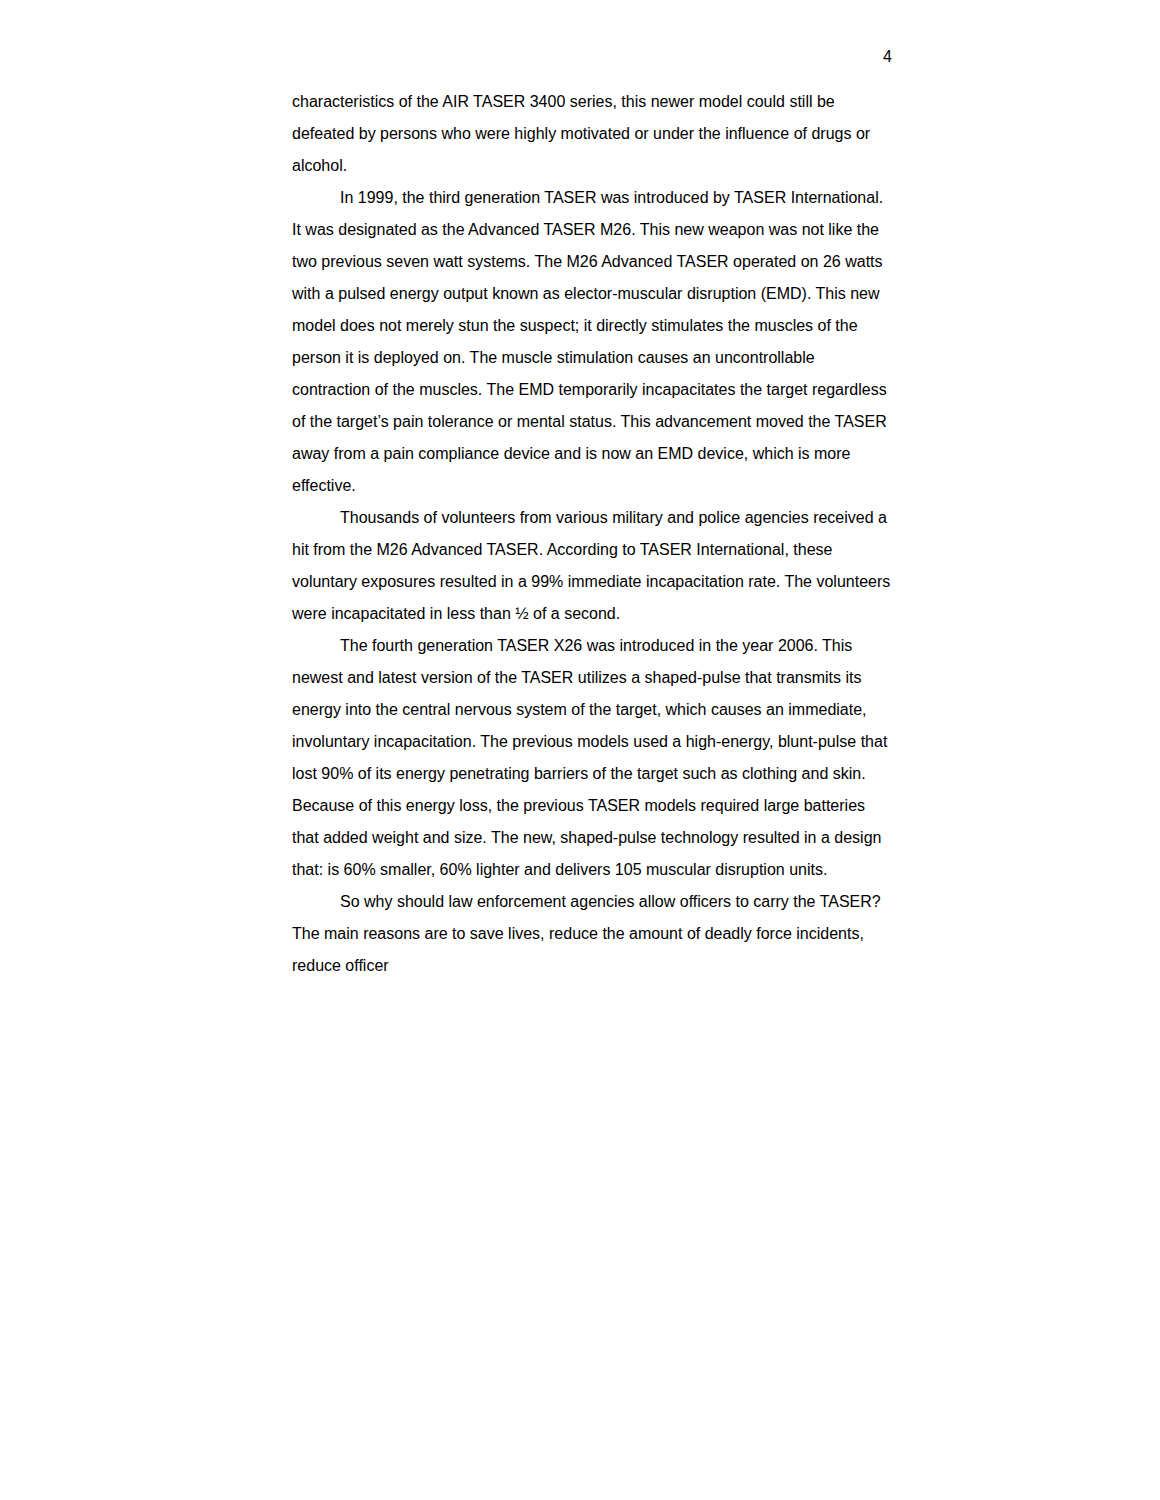4
characteristics of the AIR TASER 3400 series, this newer model could still be defeated by persons who were highly motivated or under the influence of drugs or alcohol.
In 1999, the third generation TASER was introduced by TASER International. It was designated as the Advanced TASER M26. This new weapon was not like the two previous seven watt systems. The M26 Advanced TASER operated on 26 watts with a pulsed energy output known as elector-muscular disruption (EMD). This new model does not merely stun the suspect; it directly stimulates the muscles of the person it is deployed on. The muscle stimulation causes an uncontrollable contraction of the muscles. The EMD temporarily incapacitates the target regardless of the target’s pain tolerance or mental status. This advancement moved the TASER away from a pain compliance device and is now an EMD device, which is more effective.
Thousands of volunteers from various military and police agencies received a hit from the M26 Advanced TASER. According to TASER International, these voluntary exposures resulted in a 99% immediate incapacitation rate. The volunteers were incapacitated in less than ½ of a second.
The fourth generation TASER X26 was introduced in the year 2006. This newest and latest version of the TASER utilizes a shaped-pulse that transmits its energy into the central nervous system of the target, which causes an immediate, involuntary incapacitation. The previous models used a high-energy, blunt-pulse that lost 90% of its energy penetrating barriers of the target such as clothing and skin. Because of this energy loss, the previous TASER models required large batteries that added weight and size. The new, shaped-pulse technology resulted in a design that: is 60% smaller, 60% lighter and delivers 105 muscular disruption units.
So why should law enforcement agencies allow officers to carry the TASER? The main reasons are to save lives, reduce the amount of deadly force incidents, reduce officer